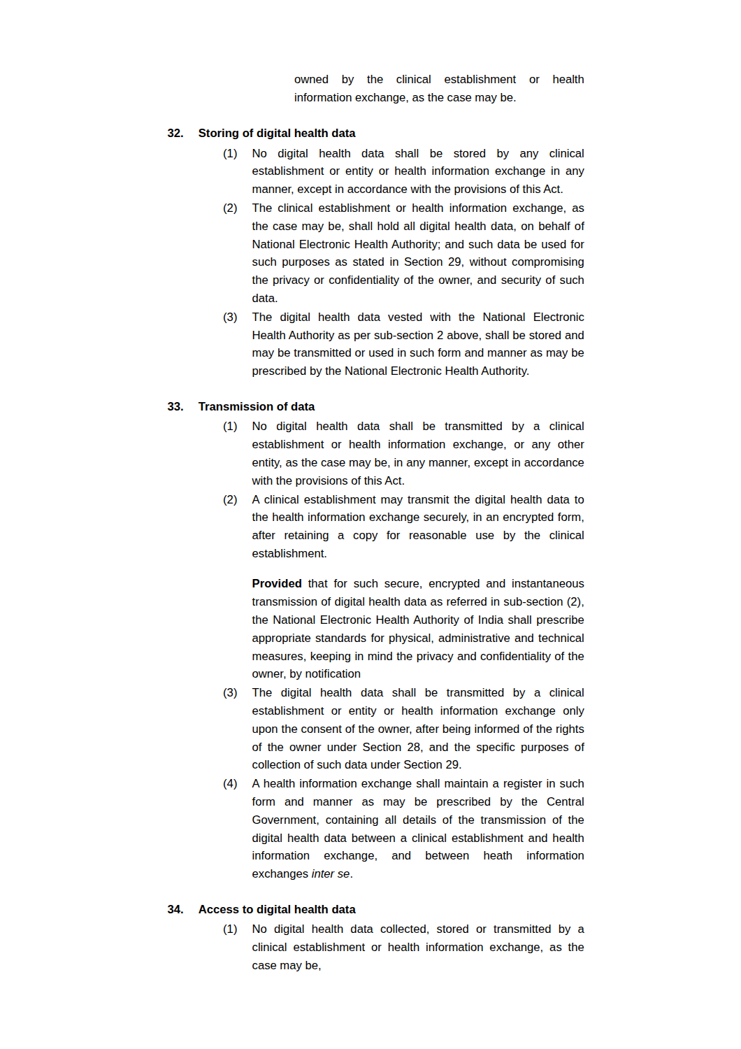owned by the clinical establishment or health information exchange, as the case may be.
32.
Storing of digital health data
(1)
No digital health data shall be stored by any clinical establishment or entity or health information exchange in any manner, except in accordance with the provisions of this Act.
(2)
The clinical establishment or health information exchange, as the case may be, shall hold all digital health data, on behalf of National Electronic Health Authority; and such data be used for such purposes as stated in Section 29, without compromising the privacy or confidentiality of the owner, and security of such data.
(3)
The digital health data vested with the National Electronic Health Authority as per sub-section 2 above, shall be stored and may be transmitted or used in such form and manner as may be prescribed by the National Electronic Health Authority.
33.
Transmission of data
(1)
No digital health data shall be transmitted by a clinical establishment or health information exchange, or any other entity, as the case may be, in any manner, except in accordance with the provisions of this Act.
(2)
A clinical establishment may transmit the digital health data to the health information exchange securely, in an encrypted form, after retaining a copy for reasonable use by the clinical establishment.
Provided that for such secure, encrypted and instantaneous transmission of digital health data as referred in sub-section (2), the National Electronic Health Authority of India shall prescribe appropriate standards for physical, administrative and technical measures, keeping in mind the privacy and confidentiality of the owner, by notification
(3)
The digital health data shall be transmitted by a clinical establishment or entity or health information exchange only upon the consent of the owner, after being informed of the rights of the owner under Section 28, and the specific purposes of collection of such data under Section 29.
(4)
A health information exchange shall maintain a register in such form and manner as may be prescribed by the Central Government, containing all details of the transmission of the digital health data between a clinical establishment and health information exchange, and between heath information exchanges inter se.
34.
Access to digital health data
(1)
No digital health data collected, stored or transmitted by a clinical establishment or health information exchange, as the case may be,